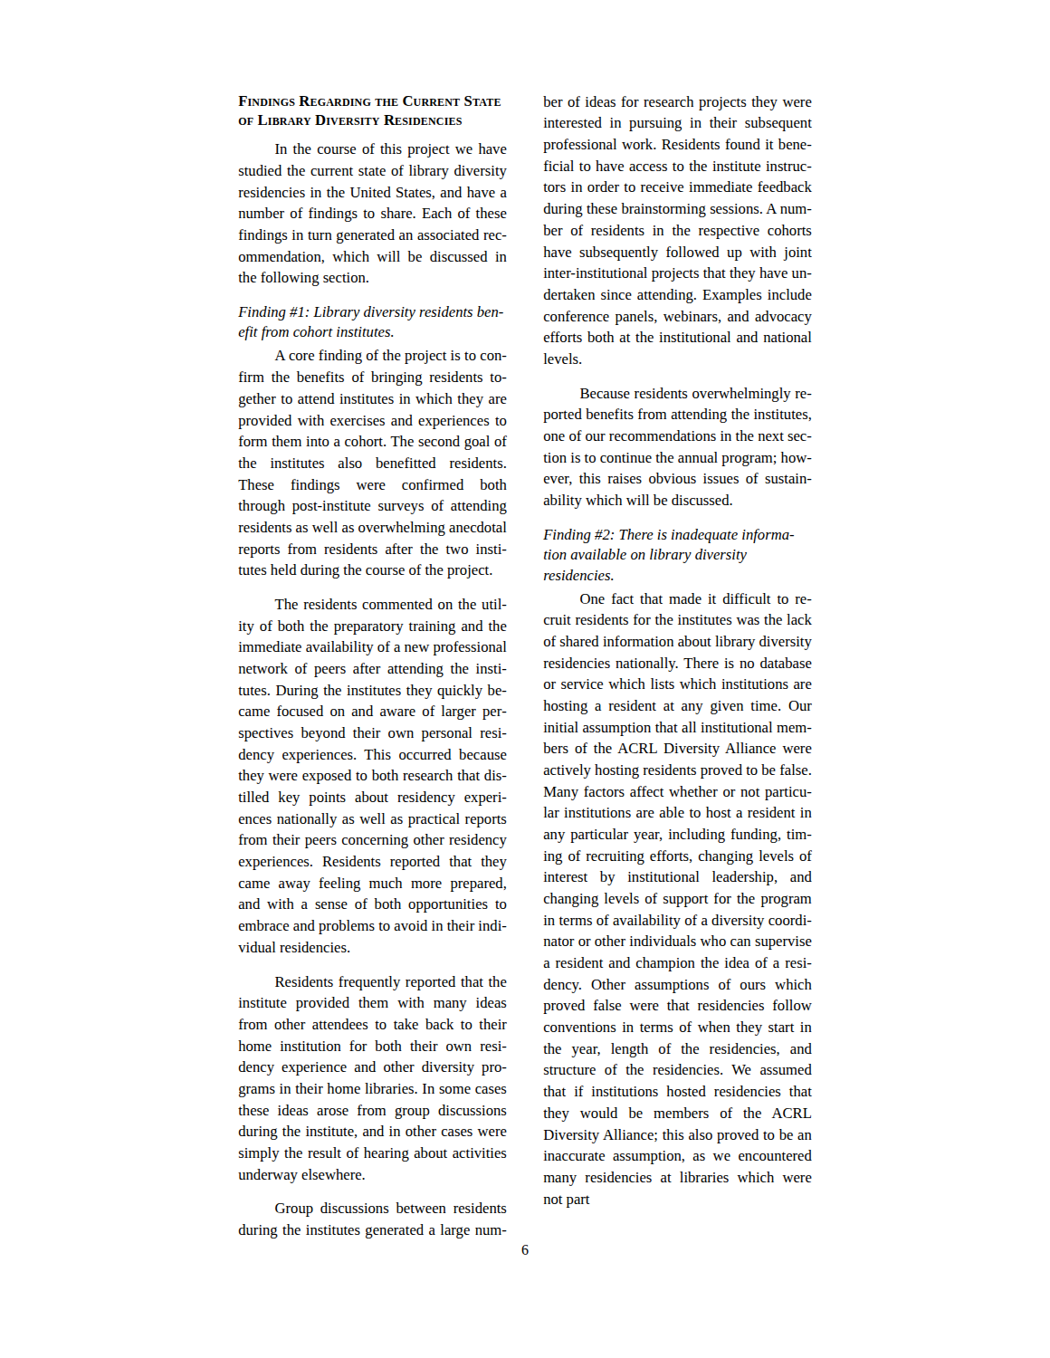Findings Regarding the Current State of Library Diversity Residencies
In the course of this project we have studied the current state of library diversity residencies in the United States, and have a number of findings to share. Each of these findings in turn generated an associated recommendation, which will be discussed in the following section.
Finding #1: Library diversity residents benefit from cohort institutes.
A core finding of the project is to confirm the benefits of bringing residents together to attend institutes in which they are provided with exercises and experiences to form them into a cohort. The second goal of the institutes also benefitted residents. These findings were confirmed both through post-institute surveys of attending residents as well as overwhelming anecdotal reports from residents after the two institutes held during the course of the project.
The residents commented on the utility of both the preparatory training and the immediate availability of a new professional network of peers after attending the institutes. During the institutes they quickly became focused on and aware of larger perspectives beyond their own personal residency experiences. This occurred because they were exposed to both research that distilled key points about residency experiences nationally as well as practical reports from their peers concerning other residency experiences. Residents reported that they came away feeling much more prepared, and with a sense of both opportunities to embrace and problems to avoid in their individual residencies.
Residents frequently reported that the institute provided them with many ideas from other attendees to take back to their home institution for both their own residency experience and other diversity programs in their home libraries. In some cases these ideas arose from group discussions during the institute, and in other cases were simply the result of hearing about activities underway elsewhere.
Group discussions between residents during the institutes generated a large number of ideas for research projects they were interested in pursuing in their subsequent professional work. Residents found it beneficial to have access to the institute instructors in order to receive immediate feedback during these brainstorming sessions. A number of residents in the respective cohorts have subsequently followed up with joint inter-institutional projects that they have undertaken since attending. Examples include conference panels, webinars, and advocacy efforts both at the institutional and national levels.
Because residents overwhelmingly reported benefits from attending the institutes, one of our recommendations in the next section is to continue the annual program; however, this raises obvious issues of sustainability which will be discussed.
Finding #2: There is inadequate information available on library diversity residencies.
One fact that made it difficult to recruit residents for the institutes was the lack of shared information about library diversity residencies nationally. There is no database or service which lists which institutions are hosting a resident at any given time. Our initial assumption that all institutional members of the ACRL Diversity Alliance were actively hosting residents proved to be false. Many factors affect whether or not particular institutions are able to host a resident in any particular year, including funding, timing of recruiting efforts, changing levels of interest by institutional leadership, and changing levels of support for the program in terms of availability of a diversity coordinator or other individuals who can supervise a resident and champion the idea of a residency. Other assumptions of ours which proved false were that residencies follow conventions in terms of when they start in the year, length of the residencies, and structure of the residencies. We assumed that if institutions hosted residencies that they would be members of the ACRL Diversity Alliance; this also proved to be an inaccurate assumption, as we encountered many residencies at libraries which were not part
6